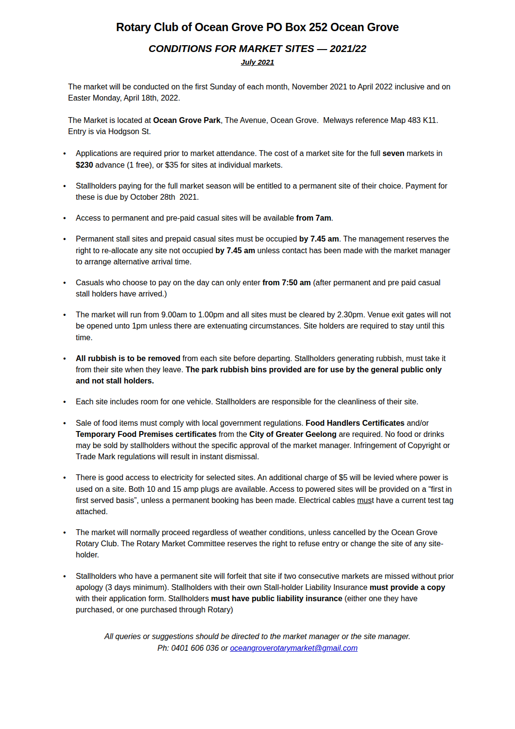Rotary Club of Ocean Grove PO Box 252 Ocean Grove
CONDITIONS FOR MARKET SITES — 2021/22
July 2021
The market will be conducted on the first Sunday of each month, November 2021 to April 2022 inclusive and on Easter Monday, April 18th, 2022.
The Market is located at Ocean Grove Park, The Avenue, Ocean Grove. Melways reference Map 483 K11. Entry is via Hodgson St.
Applications are required prior to market attendance. The cost of a market site for the full seven markets in $230 advance (1 free), or $35 for sites at individual markets.
Stallholders paying for the full market season will be entitled to a permanent site of their choice. Payment for these is due by October 28th 2021.
Access to permanent and pre-paid casual sites will be available from 7am.
Permanent stall sites and prepaid casual sites must be occupied by 7.45 am. The management reserves the right to re-allocate any site not occupied by 7.45 am unless contact has been made with the market manager to arrange alternative arrival time.
Casuals who choose to pay on the day can only enter from 7:50 am (after permanent and pre paid casual stall holders have arrived.)
The market will run from 9.00am to 1.00pm and all sites must be cleared by 2.30pm. Venue exit gates will not be opened unto 1pm unless there are extenuating circumstances. Site holders are required to stay until this time.
All rubbish is to be removed from each site before departing. Stallholders generating rubbish, must take it from their site when they leave. The park rubbish bins provided are for use by the general public only and not stall holders.
Each site includes room for one vehicle. Stallholders are responsible for the cleanliness of their site.
Sale of food items must comply with local government regulations. Food Handlers Certificates and/or Temporary Food Premises certificates from the City of Greater Geelong are required. No food or drinks may be sold by stallholders without the specific approval of the market manager. Infringement of Copyright or Trade Mark regulations will result in instant dismissal.
There is good access to electricity for selected sites. An additional charge of $5 will be levied where power is used on a site. Both 10 and 15 amp plugs are available. Access to powered sites will be provided on a “first in first served basis”, unless a permanent booking has been made. Electrical cables must have a current test tag attached.
The market will normally proceed regardless of weather conditions, unless cancelled by the Ocean Grove Rotary Club. The Rotary Market Committee reserves the right to refuse entry or change the site of any site-holder.
Stallholders who have a permanent site will forfeit that site if two consecutive markets are missed without prior apology (3 days minimum). Stallholders with their own Stall-holder Liability Insurance must provide a copy with their application form. Stallholders must have public liability insurance (either one they have purchased, or one purchased through Rotary)
All queries or suggestions should be directed to the market manager or the site manager.
Ph: 0401 606 036 or oceangroverotarymarket@gmail.com